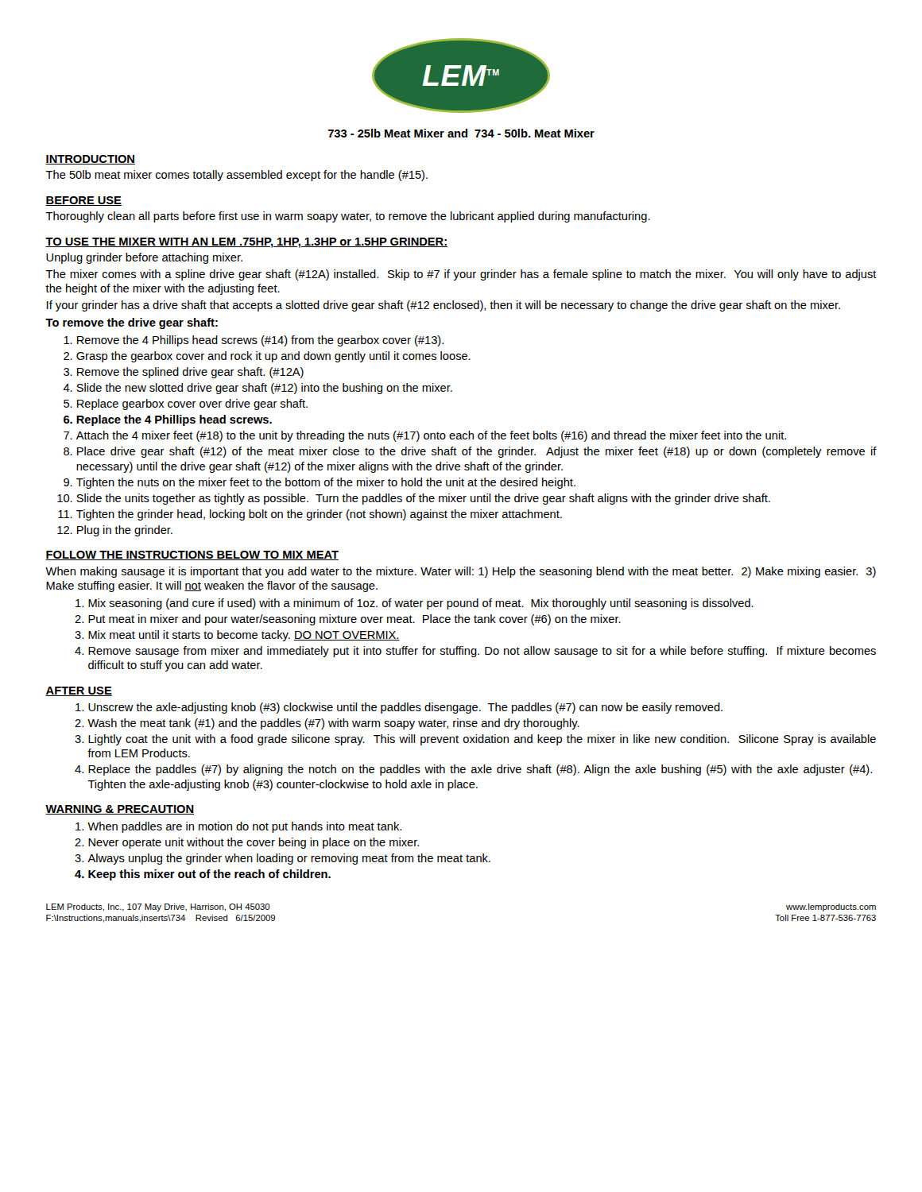LEMTM
733 - 25lb Meat Mixer and 734 - 50lb. Meat Mixer
INTRODUCTION
The 50lb meat mixer comes totally assembled except for the handle (#15).
BEFORE USE
Thoroughly clean all parts before first use in warm soapy water, to remove the lubricant applied during manufacturing.
TO USE THE MIXER WITH AN LEM .75HP, 1HP, 1.3HP or 1.5HP GRINDER:
Unplug grinder before attaching mixer.
The mixer comes with a spline drive gear shaft (#12A) installed. Skip to #7 if your grinder has a female spline to match the mixer. You will only have to adjust the height of the mixer with the adjusting feet.
If your grinder has a drive shaft that accepts a slotted drive gear shaft (#12 enclosed), then it will be necessary to change the drive gear shaft on the mixer.
To remove the drive gear shaft:
Remove the 4 Phillips head screws (#14) from the gearbox cover (#13).
Grasp the gearbox cover and rock it up and down gently until it comes loose.
Remove the splined drive gear shaft. (#12A)
Slide the new slotted drive gear shaft (#12) into the bushing on the mixer.
Replace gearbox cover over drive gear shaft.
Replace the 4 Phillips head screws.
Attach the 4 mixer feet (#18) to the unit by threading the nuts (#17) onto each of the feet bolts (#16) and thread the mixer feet into the unit.
Place drive gear shaft (#12) of the meat mixer close to the drive shaft of the grinder. Adjust the mixer feet (#18) up or down (completely remove if necessary) until the drive gear shaft (#12) of the mixer aligns with the drive shaft of the grinder.
Tighten the nuts on the mixer feet to the bottom of the mixer to hold the unit at the desired height.
Slide the units together as tightly as possible. Turn the paddles of the mixer until the drive gear shaft aligns with the grinder drive shaft.
Tighten the grinder head, locking bolt on the grinder (not shown) against the mixer attachment.
Plug in the grinder.
FOLLOW THE INSTRUCTIONS BELOW TO MIX MEAT
When making sausage it is important that you add water to the mixture. Water will: 1) Help the seasoning blend with the meat better. 2) Make mixing easier. 3) Make stuffing easier. It will not weaken the flavor of the sausage.
Mix seasoning (and cure if used) with a minimum of 1oz. of water per pound of meat. Mix thoroughly until seasoning is dissolved.
Put meat in mixer and pour water/seasoning mixture over meat. Place the tank cover (#6) on the mixer.
Mix meat until it starts to become tacky. DO NOT OVERMIX.
Remove sausage from mixer and immediately put it into stuffer for stuffing. Do not allow sausage to sit for a while before stuffing. If mixture becomes difficult to stuff you can add water.
AFTER USE
Unscrew the axle-adjusting knob (#3) clockwise until the paddles disengage. The paddles (#7) can now be easily removed.
Wash the meat tank (#1) and the paddles (#7) with warm soapy water, rinse and dry thoroughly.
Lightly coat the unit with a food grade silicone spray. This will prevent oxidation and keep the mixer in like new condition. Silicone Spray is available from LEM Products.
Replace the paddles (#7) by aligning the notch on the paddles with the axle drive shaft (#8). Align the axle bushing (#5) with the axle adjuster (#4). Tighten the axle-adjusting knob (#3) counter-clockwise to hold axle in place.
WARNING & PRECAUTION
When paddles are in motion do not put hands into meat tank.
Never operate unit without the cover being in place on the mixer.
Always unplug the grinder when loading or removing meat from the meat tank.
Keep this mixer out of the reach of children.
LEM Products, Inc., 107 May Drive, Harrison, OH 45030
F:\Instructions,manuals,inserts\734 Revised 6/15/2009
www.lemproducts.com
Toll Free 1-877-536-7763